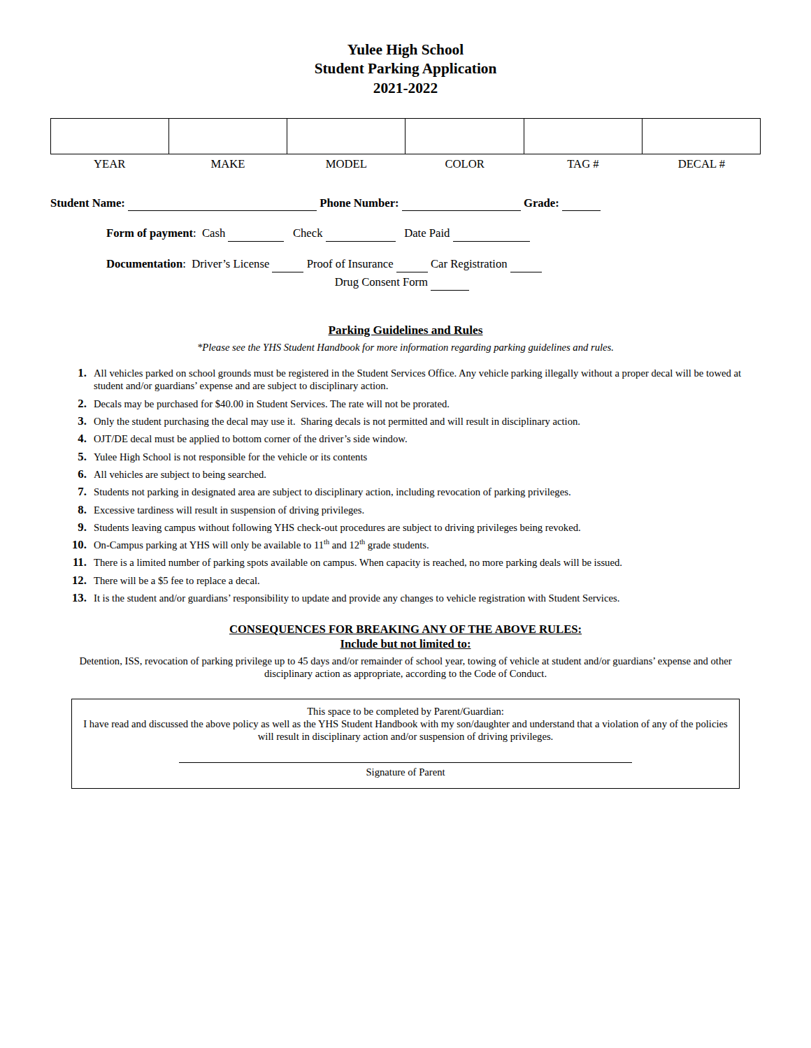Yulee High School
Student Parking Application
2021-2022
| YEAR | MAKE | MODEL | COLOR | TAG # | DECAL # |
Student Name: Phone Number: Grade:
Form of payment: Cash Check Date Paid
Documentation: Driver’s License Proof of Insurance Car Registration Drug Consent Form
Parking Guidelines and Rules
*Please see the YHS Student Handbook for more information regarding parking guidelines and rules.
All vehicles parked on school grounds must be registered in the Student Services Office. Any vehicle parking illegally without a proper decal will be towed at student and/or guardians’ expense and are subject to disciplinary action.
Decals may be purchased for $40.00 in Student Services. The rate will not be prorated.
Only the student purchasing the decal may use it. Sharing decals is not permitted and will result in disciplinary action.
OJT/DE decal must be applied to bottom corner of the driver’s side window.
Yulee High School is not responsible for the vehicle or its contents
All vehicles are subject to being searched.
Students not parking in designated area are subject to disciplinary action, including revocation of parking privileges.
Excessive tardiness will result in suspension of driving privileges.
Students leaving campus without following YHS check-out procedures are subject to driving privileges being revoked.
On-Campus parking at YHS will only be available to 11th and 12th grade students.
There is a limited number of parking spots available on campus. When capacity is reached, no more parking deals will be issued.
There will be a $5 fee to replace a decal.
It is the student and/or guardians’ responsibility to update and provide any changes to vehicle registration with Student Services.
CONSEQUENCES FOR BREAKING ANY OF THE ABOVE RULES:
Include but not limited to:
Detention, ISS, revocation of parking privilege up to 45 days and/or remainder of school year, towing of vehicle at student and/or guardians’ expense and other disciplinary action as appropriate, according to the Code of Conduct.
This space to be completed by Parent/Guardian:
I have read and discussed the above policy as well as the YHS Student Handbook with my son/daughter and understand that a violation of any of the policies will result in disciplinary action and/or suspension of driving privileges. Signature of Parent